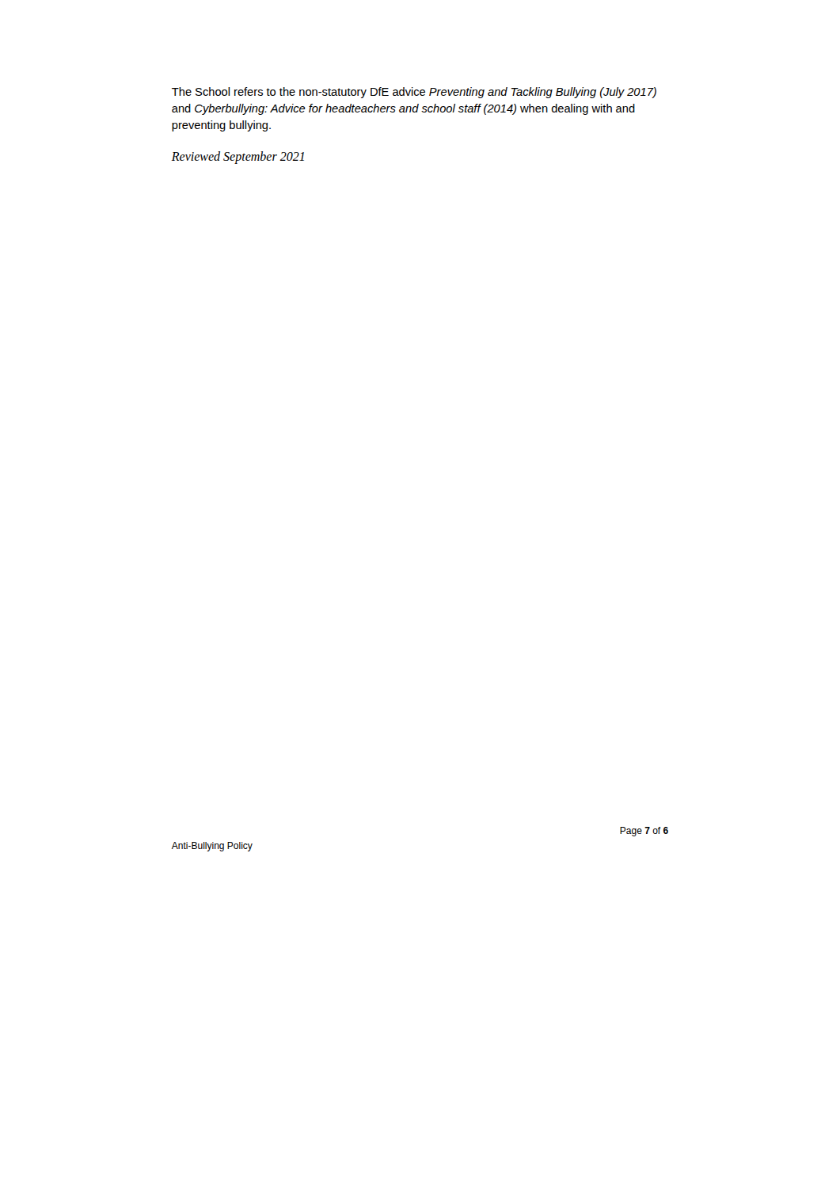The School refers to the non-statutory DfE advice Preventing and Tackling Bullying (July 2017) and Cyberbullying: Advice for headteachers and school staff (2014) when dealing with and preventing bullying.
Reviewed September 2021
Page 7 of 6
Anti-Bullying Policy